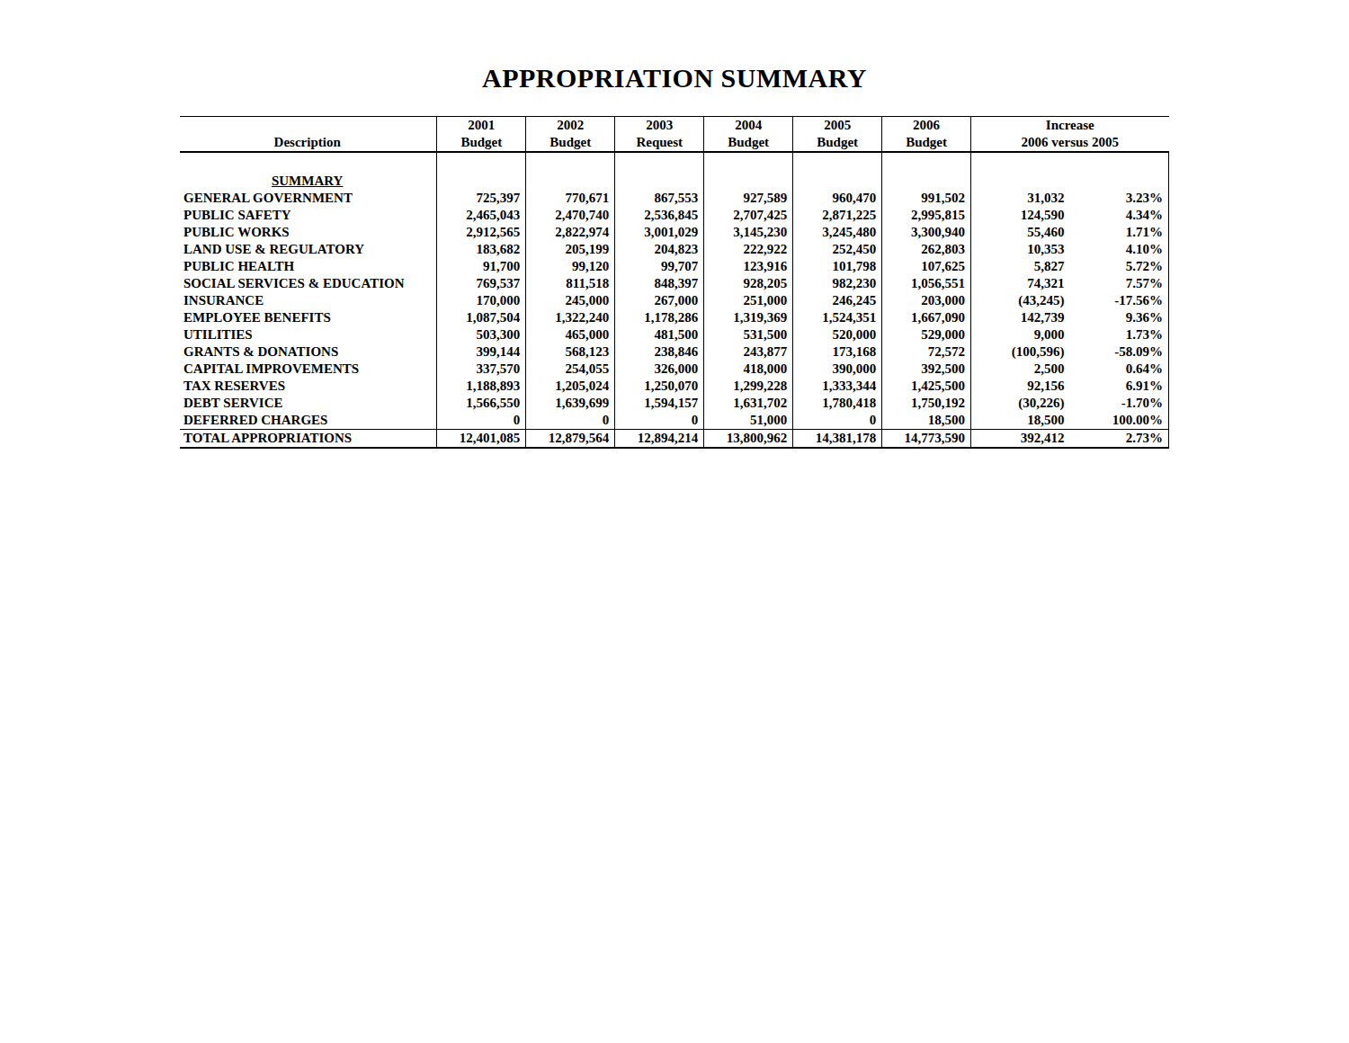APPROPRIATION SUMMARY
| | 2001 | 2002 | 2003 | 2004 | 2005 | 2006 | Increase |
| --- | --- | --- | --- | --- | --- | --- | --- |
| Description | Budget | Budget | Request | Budget | Budget | Budget | 2006 versus 2005 |
| SUMMARY | | | | | | | | |
| GENERAL GOVERNMENT | 725,397 | 770,671 | 867,553 | 927,589 | 960,470 | 991,502 | 31,032 | 3.23% |
| PUBLIC SAFETY | 2,465,043 | 2,470,740 | 2,536,845 | 2,707,425 | 2,871,225 | 2,995,815 | 124,590 | 4.34% |
| PUBLIC WORKS | 2,912,565 | 2,822,974 | 3,001,029 | 3,145,230 | 3,245,480 | 3,300,940 | 55,460 | 1.71% |
| LAND USE & REGULATORY | 183,682 | 205,199 | 204,823 | 222,922 | 252,450 | 262,803 | 10,353 | 4.10% |
| PUBLIC HEALTH | 91,700 | 99,120 | 99,707 | 123,916 | 101,798 | 107,625 | 5,827 | 5.72% |
| SOCIAL SERVICES & EDUCATION | 769,537 | 811,518 | 848,397 | 928,205 | 982,230 | 1,056,551 | 74,321 | 7.57% |
| INSURANCE | 170,000 | 245,000 | 267,000 | 251,000 | 246,245 | 203,000 | (43,245) | -17.56% |
| EMPLOYEE BENEFITS | 1,087,504 | 1,322,240 | 1,178,286 | 1,319,369 | 1,524,351 | 1,667,090 | 142,739 | 9.36% |
| UTILITIES | 503,300 | 465,000 | 481,500 | 531,500 | 520,000 | 529,000 | 9,000 | 1.73% |
| GRANTS & DONATIONS | 399,144 | 568,123 | 238,846 | 243,877 | 173,168 | 72,572 | (100,596) | -58.09% |
| CAPITAL IMPROVEMENTS | 337,570 | 254,055 | 326,000 | 418,000 | 390,000 | 392,500 | 2,500 | 0.64% |
| TAX RESERVES | 1,188,893 | 1,205,024 | 1,250,070 | 1,299,228 | 1,333,344 | 1,425,500 | 92,156 | 6.91% |
| DEBT SERVICE | 1,566,550 | 1,639,699 | 1,594,157 | 1,631,702 | 1,780,418 | 1,750,192 | (30,226) | -1.70% |
| DEFERRED CHARGES | 0 | 0 | 0 | 51,000 | 0 | 18,500 | 18,500 | 100.00% |
| TOTAL APPROPRIATIONS | 12,401,085 | 12,879,564 | 12,894,214 | 13,800,962 | 14,381,178 | 14,773,590 | 392,412 | 2.73% |